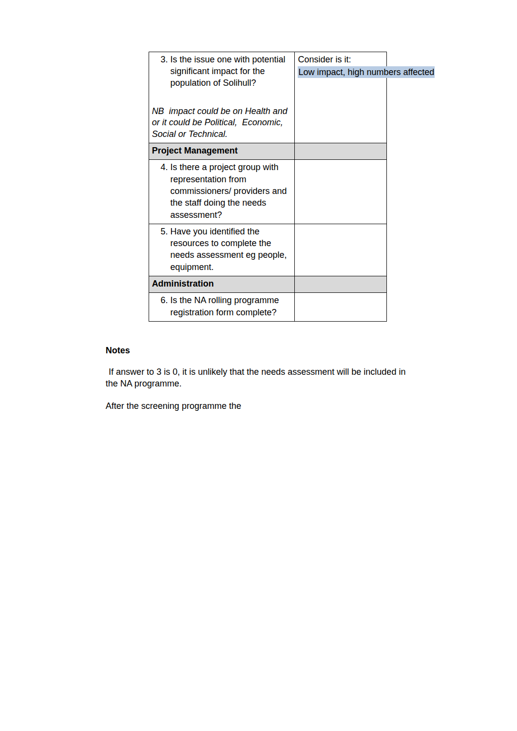| Is the issue one with potential significant impact for the population of Solihull? NB impact could be on Health and or it could be Political, Economic, Social or Technical. | Consider is it: Low impact, high numbers affected |
| Project Management | |
| Is there a project group with representation from commissioners/ providers and the staff doing the needs assessment? | |
| Have you identified the resources to complete the needs assessment eg people, equipment. | |
| Administration | |
| Is the NA rolling programme registration form complete? | |
Notes
If answer to 3 is 0, it is unlikely that the needs assessment will be included in the NA programme.
After the screening programme the